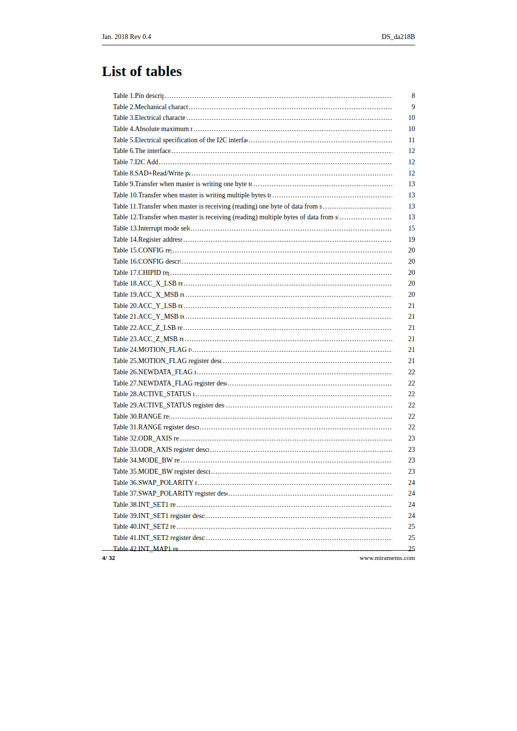Jan. 2018 Rev 0.4 DS_da218B
List of tables
Table 1.Pin description........................................................................................................................... 8
Table 2.Mechanical characteristic............................................................................................................. 9
Table 3.Electrical characteristics.............................................................................................................. 10
Table 4.Absolute maximum ratings......................................................................................................... 10
Table 5.Electrical specification of the I2C interface pins....................................................................... 11
Table 6.The interface pins....................................................................................................................... 12
Table 7.I2C Address............................................................................................................................... 12
Table 8.SAD+Read/Write patterns.......................................................................................................... 12
Table 9.Transfer when master is writing one byte to slave.................................................................... 13
Table 10.Transfer when master is writing multiple bytes to slave.......................................................... 13
Table 11.Transfer when master is receiving (reading) one byte of data from slave................................ 13
Table 12.Transfer when master is receiving (reading) multiple bytes of data from slave........................ 13
Table 13.Interrupt mode selection.......................................................................................................... 15
Table 14.Register address map.............................................................................................................. 19
Table 15.CONFIG register....................................................................................................................... 20
Table 16.CONFIG description................................................................................................................ 20
Table 17.CHIPID register......................................................................................................................... 20
Table 18.ACC_X_LSB register................................................................................................................ 20
Table 19.ACC_X_MSB register............................................................................................................... 20
Table 20.ACC_Y_LSB register................................................................................................................ 21
Table 21.ACC_Y_MSB register............................................................................................................... 21
Table 22.ACC_Z_LSB register................................................................................................................ 21
Table 23.ACC_Z_MSB register............................................................................................................... 21
Table 24.MOTION_FLAG register........................................................................................................... 21
Table 25.MOTION_FLAG register description....................................................................................... 21
Table 26.NEWDATA_FLAG register......................................................................................................... 22
Table 27.NEWDATA_FLAG register description..................................................................................... 22
Table 28.ACTIVE_STATUS register.......................................................................................................... 22
Table 29.ACTIVE_STATUS register description...................................................................................... 22
Table 30.RANGE register......................................................................................................................... 22
Table 31.RANGE register description..................................................................................................... 22
Table 32.ODR_AXIS register.................................................................................................................. 23
Table 33.ODR_AXIS register description.............................................................................................. 23
Table 34.MODE_BW register................................................................................................................. 23
Table 35.MODE_BW register description............................................................................................. 23
Table 36.SWAP_POLARITY register........................................................................................................ 24
Table 37.SWAP_POLARITY register description.................................................................................... 24
Table 38.INT_SET1 register..................................................................................................................... 24
Table 39.INT_SET1 register description................................................................................................. 24
Table 40.INT_SET2 register..................................................................................................................... 25
Table 41.INT_SET2 register description................................................................................................. 25
Table 42.INT_MAP1 register................................................................................................................... 25
4/ 32 www.miramems.com